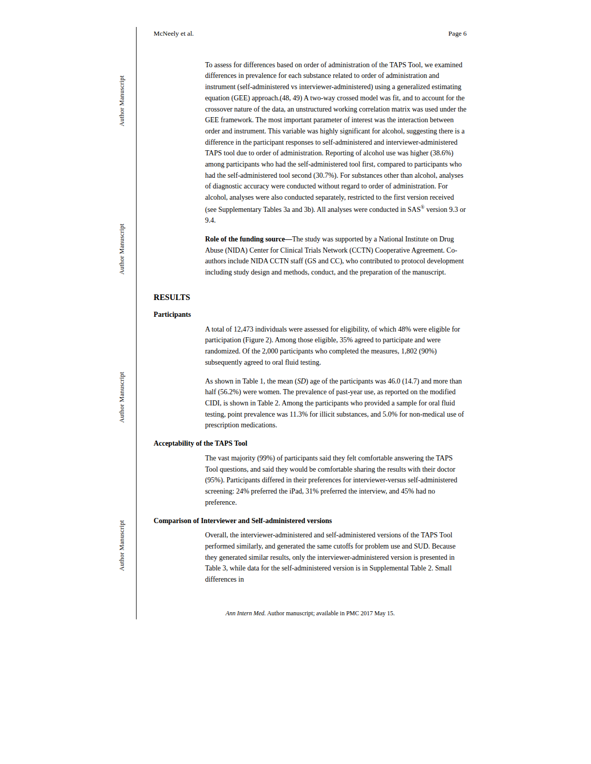Author Manuscript Author Manuscript Author Manuscript Author Manuscript
McNeely et al. Page 6
To assess for differences based on order of administration of the TAPS Tool, we examined differences in prevalence for each substance related to order of administration and instrument (self-administered vs interviewer-administered) using a generalized estimating equation (GEE) approach.(48, 49) A two-way crossed model was fit, and to account for the crossover nature of the data, an unstructured working correlation matrix was used under the GEE framework. The most important parameter of interest was the interaction between order and instrument. This variable was highly significant for alcohol, suggesting there is a difference in the participant responses to self-administered and interviewer-administered TAPS tool due to order of administration. Reporting of alcohol use was higher (38.6%) among participants who had the self-administered tool first, compared to participants who had the self-administered tool second (30.7%). For substances other than alcohol, analyses of diagnostic accuracy were conducted without regard to order of administration. For alcohol, analyses were also conducted separately, restricted to the first version received (see Supplementary Tables 3a and 3b). All analyses were conducted in SAS® version 9.3 or 9.4.
Role of the funding source—The study was supported by a National Institute on Drug Abuse (NIDA) Center for Clinical Trials Network (CCTN) Cooperative Agreement. Co-authors include NIDA CCTN staff (GS and CC), who contributed to protocol development including study design and methods, conduct, and the preparation of the manuscript.
RESULTS
Participants
A total of 12,473 individuals were assessed for eligibility, of which 48% were eligible for participation (Figure 2). Among those eligible, 35% agreed to participate and were randomized. Of the 2,000 participants who completed the measures, 1,802 (90%) subsequently agreed to oral fluid testing.
As shown in Table 1, the mean (SD) age of the participants was 46.0 (14.7) and more than half (56.2%) were women. The prevalence of past-year use, as reported on the modified CIDI, is shown in Table 2. Among the participants who provided a sample for oral fluid testing, point prevalence was 11.3% for illicit substances, and 5.0% for non-medical use of prescription medications.
Acceptability of the TAPS Tool
The vast majority (99%) of participants said they felt comfortable answering the TAPS Tool questions, and said they would be comfortable sharing the results with their doctor (95%). Participants differed in their preferences for interviewer-versus self-administered screening: 24% preferred the iPad, 31% preferred the interview, and 45% had no preference.
Comparison of Interviewer and Self-administered versions
Overall, the interviewer-administered and self-administered versions of the TAPS Tool performed similarly, and generated the same cutoffs for problem use and SUD. Because they generated similar results, only the interviewer-administered version is presented in Table 3, while data for the self-administered version is in Supplemental Table 2. Small differences in
Ann Intern Med. Author manuscript; available in PMC 2017 May 15.